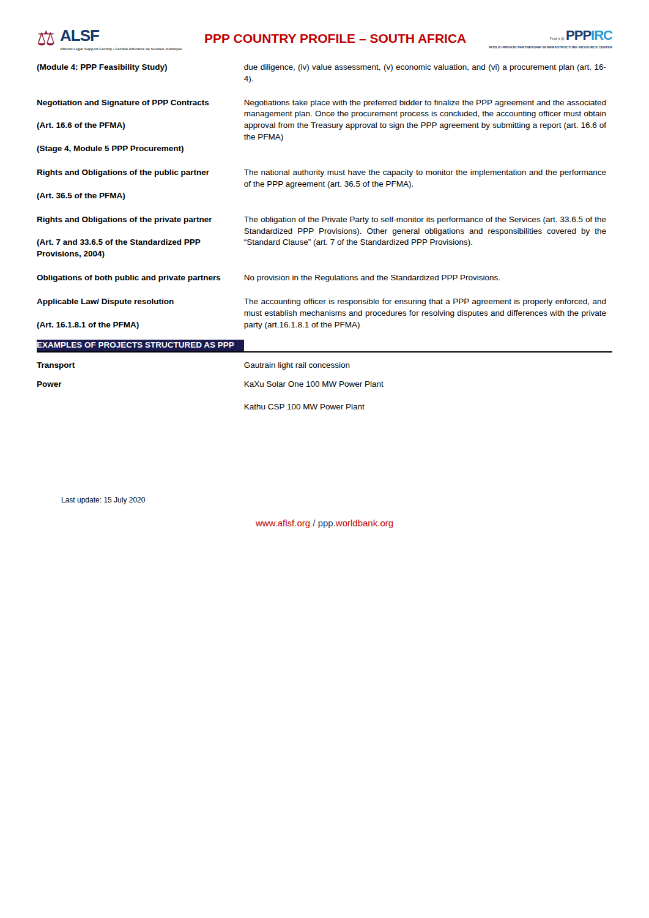⚖ ALSF African Legal Support Facility • Facilité Africaine de Soutien Juridique
PPP COUNTRY PROFILE – SOUTH AFRICA
Find it @ PPPIRC PUBLIC-PRIVATE PARTNERSHIP IN INFRASTRUCTURE RESOURCE CENTER
| (Module 4: PPP Feasibility Study) | due diligence, (iv) value assessment, (v) economic valuation, and (vi) a procurement plan (art. 16-4). |
| Negotiation and Signature of PPP Contracts (Art. 16.6 of the PFMA) (Stage 4, Module 5 PPP Procurement) | Negotiations take place with the preferred bidder to finalize the PPP agreement and the associated management plan. Once the procurement process is concluded, the accounting officer must obtain approval from the Treasury approval to sign the PPP agreement by submitting a report (art. 16.6 of the PFMA) |
| Rights and Obligations of the public partner (Art. 36.5 of the PFMA) | The national authority must have the capacity to monitor the implementation and the performance of the PPP agreement (art. 36.5 of the PFMA). |
| Rights and Obligations of the private partner (Art. 7 and 33.6.5 of the Standardized PPP Provisions, 2004) | The obligation of the Private Party to self-monitor its performance of the Services (art. 33.6.5 of the Standardized PPP Provisions). Other general obligations and responsibilities covered by the “Standard Clause” (art. 7 of the Standardized PPP Provisions). |
| Obligations of both public and private partners | No provision in the Regulations and the Standardized PPP Provisions. |
| Applicable Law/ Dispute resolution (Art. 16.1.8.1 of the PFMA) | The accounting officer is responsible for ensuring that a PPP agreement is properly enforced, and must establish mechanisms and procedures for resolving disputes and differences with the private party (art.16.1.8.1 of the PFMA) |
| EXAMPLES OF PROJECTS STRUCTURED AS PPP | |
| Transport | Gautrain light rail concession |
| Power | KaXu Solar One 100 MW Power Plant Kathu CSP 100 MW Power Plant |
Last update: 15 July 2020
www.aflsf.org / ppp.worldbank.org